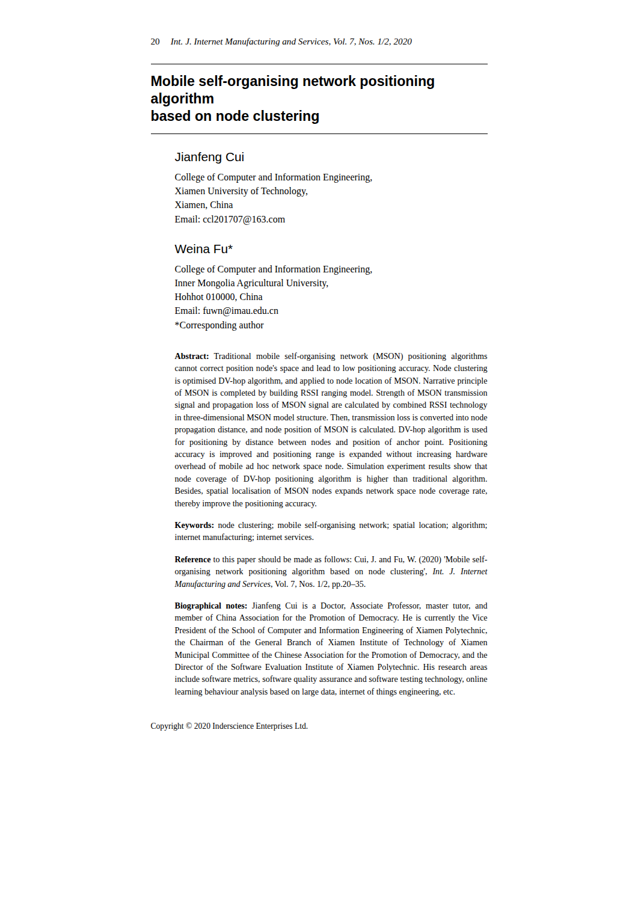20 Int. J. Internet Manufacturing and Services, Vol. 7, Nos. 1/2, 2020
Mobile self-organising network positioning algorithm
based on node clustering
Jianfeng Cui
College of Computer and Information Engineering,
Xiamen University of Technology,
Xiamen, China
Email: ccl201707@163.com
Weina Fu*
College of Computer and Information Engineering,
Inner Mongolia Agricultural University,
Hohhot 010000, China
Email: fuwn@imau.edu.cn
*Corresponding author
Abstract: Traditional mobile self-organising network (MSON) positioning algorithms cannot correct position node's space and lead to low positioning accuracy. Node clustering is optimised DV-hop algorithm, and applied to node location of MSON. Narrative principle of MSON is completed by building RSSI ranging model. Strength of MSON transmission signal and propagation loss of MSON signal are calculated by combined RSSI technology in three-dimensional MSON model structure. Then, transmission loss is converted into node propagation distance, and node position of MSON is calculated. DV-hop algorithm is used for positioning by distance between nodes and position of anchor point. Positioning accuracy is improved and positioning range is expanded without increasing hardware overhead of mobile ad hoc network space node. Simulation experiment results show that node coverage of DV-hop positioning algorithm is higher than traditional algorithm. Besides, spatial localisation of MSON nodes expands network space node coverage rate, thereby improve the positioning accuracy.
Keywords: node clustering; mobile self-organising network; spatial location; algorithm; internet manufacturing; internet services.
Reference to this paper should be made as follows: Cui, J. and Fu, W. (2020) 'Mobile self-organising network positioning algorithm based on node clustering', Int. J. Internet Manufacturing and Services, Vol. 7, Nos. 1/2, pp.20–35.
Biographical notes: Jianfeng Cui is a Doctor, Associate Professor, master tutor, and member of China Association for the Promotion of Democracy. He is currently the Vice President of the School of Computer and Information Engineering of Xiamen Polytechnic, the Chairman of the General Branch of Xiamen Institute of Technology of Xiamen Municipal Committee of the Chinese Association for the Promotion of Democracy, and the Director of the Software Evaluation Institute of Xiamen Polytechnic. His research areas include software metrics, software quality assurance and software testing technology, online learning behaviour analysis based on large data, internet of things engineering, etc.
Copyright © 2020 Inderscience Enterprises Ltd.